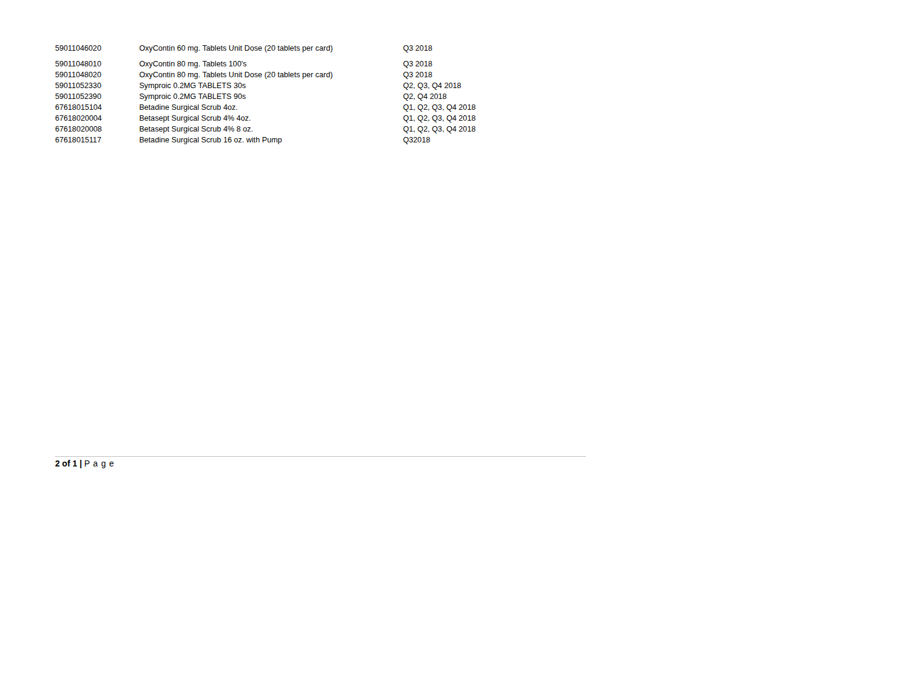| 59011046020 | OxyContin 60 mg. Tablets Unit Dose (20 tablets per card) | Q3 2018 |
| 59011048010 | OxyContin 80 mg. Tablets 100's | Q3 2018 |
| 59011048020 | OxyContin 80 mg. Tablets Unit Dose (20 tablets per card) | Q3 2018 |
| 59011052330 | Symproic 0.2MG TABLETS 30s | Q2, Q3, Q4 2018 |
| 59011052390 | Symproic 0.2MG TABLETS 90s | Q2, Q4 2018 |
| 67618015104 | Betadine Surgical Scrub 4oz. | Q1, Q2, Q3, Q4 2018 |
| 67618020004 | Betasept Surgical Scrub 4% 4oz. | Q1, Q2, Q3, Q4 2018 |
| 67618020008 | Betasept Surgical Scrub 4% 8 oz. | Q1, Q2, Q3, Q4 2018 |
| 67618015117 | Betadine Surgical Scrub 16 oz. with Pump | Q32018 |
2 of 1 | P a g e